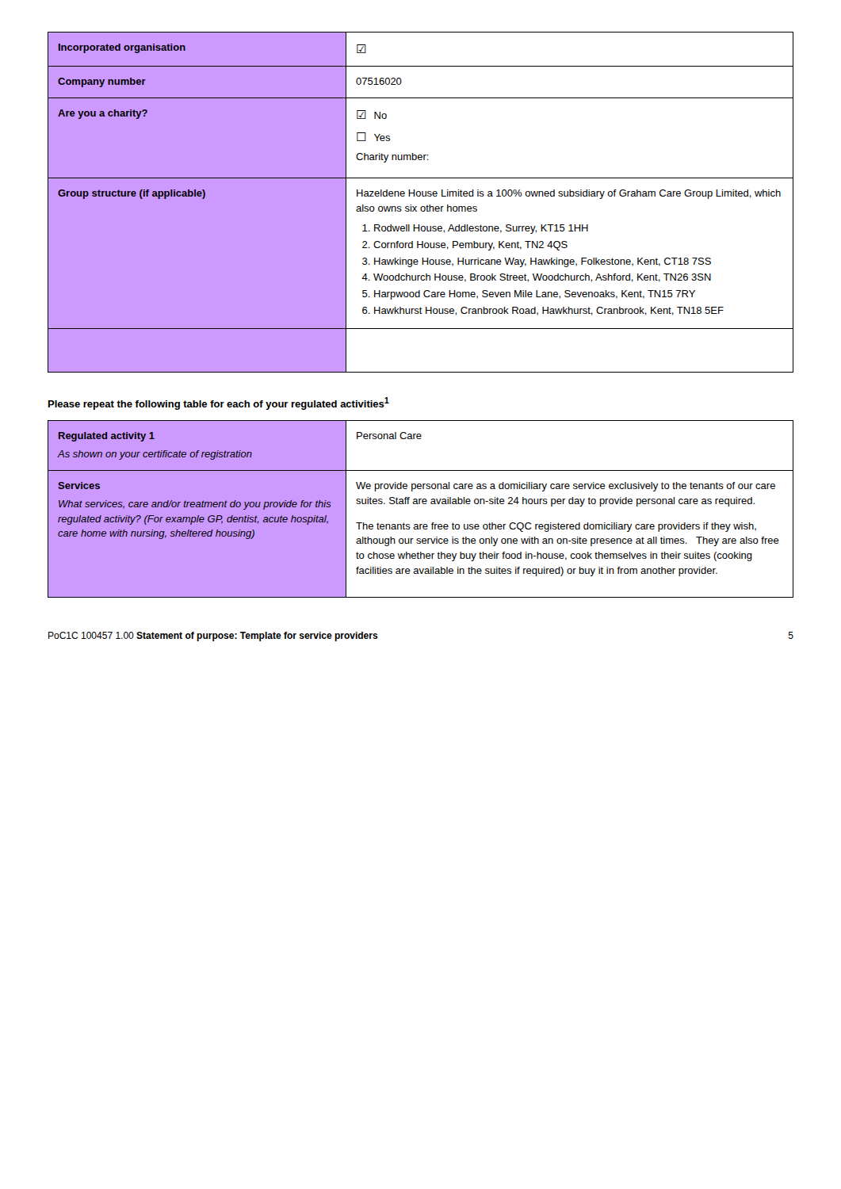| Incorporated organisation | ☑ |
| Company number | 07516020 |
| Are you a charity? | ☑ No ☐ Yes Charity number: |
| Group structure (if applicable) | Hazeldene House Limited is a 100% owned subsidiary of Graham Care Group Limited, which also owns six other homes Rodwell House, Addlestone, Surrey, KT15 1HH Cornford House, Pembury, Kent, TN2 4QS Hawkinge House, Hurricane Way, Hawkinge, Folkestone, Kent, CT18 7SS Woodchurch House, Brook Street, Woodchurch, Ashford, Kent, TN26 3SN Harpwood Care Home, Seven Mile Lane, Sevenoaks, Kent, TN15 7RY Hawkhurst House, Cranbrook Road, Hawkhurst, Cranbrook, Kent, TN18 5EF |
Please repeat the following table for each of your regulated activities1
| Regulated activity 1 As shown on your certificate of registration | Personal Care |
| Services What services, care and/or treatment do you provide for this regulated activity? (For example GP, dentist, acute hospital, care home with nursing, sheltered housing) | We provide personal care as a domiciliary care service exclusively to the tenants of our care suites. Staff are available on-site 24 hours per day to provide personal care as required. The tenants are free to use other CQC registered domiciliary care providers if they wish, although our service is the only one with an on-site presence at all times. They are also free to chose whether they buy their food in-house, cook themselves in their suites (cooking facilities are available in the suites if required) or buy it in from another provider. |
PoC1C 100457 1.00 Statement of purpose: Template for service providers
5